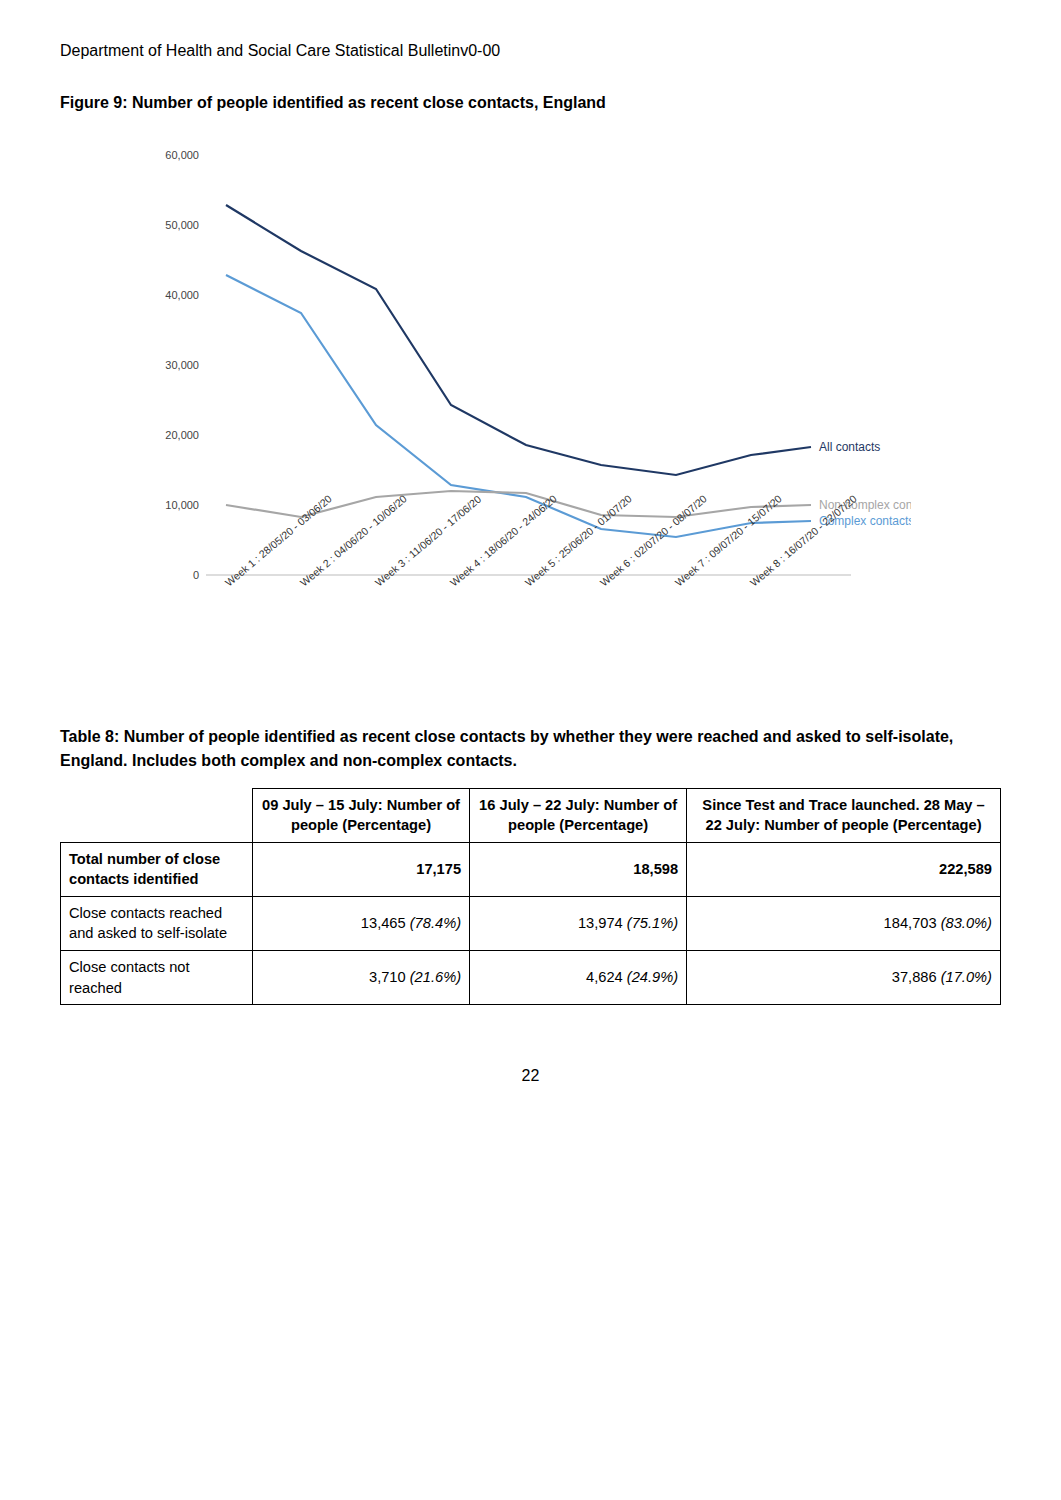Department of Health and Social Care Statistical Bulletinv0-00
Figure 9: Number of people identified as recent close contacts, England
60,000 50,000 40,000 30,000 20,000 10,000 0 All contacts Non-complex contacts Complex contacts Week 1 : 28/05/20 - 03/06/20 Week 2 : 04/06/20 - 10/06/20 Week 3 : 11/06/20 - 17/06/20 Week 4 : 18/06/20 - 24/06/20 Week 5 : 25/06/20 - 01/07/20 Week 6 : 02/07/20 - 08/07/20 Week 7 : 09/07/20 - 15/07/20 Week 8 : 16/07/20 - 22/07/20
Table 8: Number of people identified as recent close contacts by whether they were reached and asked to self-isolate, England. Includes both complex and non-complex contacts.
| | 09 July – 15 July: Number of people (Percentage) | 16 July – 22 July: Number of people (Percentage) | Since Test and Trace launched. 28 May – 22 July: Number of people (Percentage) |
| --- | --- | --- | --- |
| Total number of close contacts identified | 17,175 | 18,598 | 222,589 |
| Close contacts reached and asked to self-isolate | 13,465 (78.4%) | 13,974 (75.1%) | 184,703 (83.0%) |
| Close contacts not reached | 3,710 (21.6%) | 4,624 (24.9%) | 37,886 (17.0%) |
22